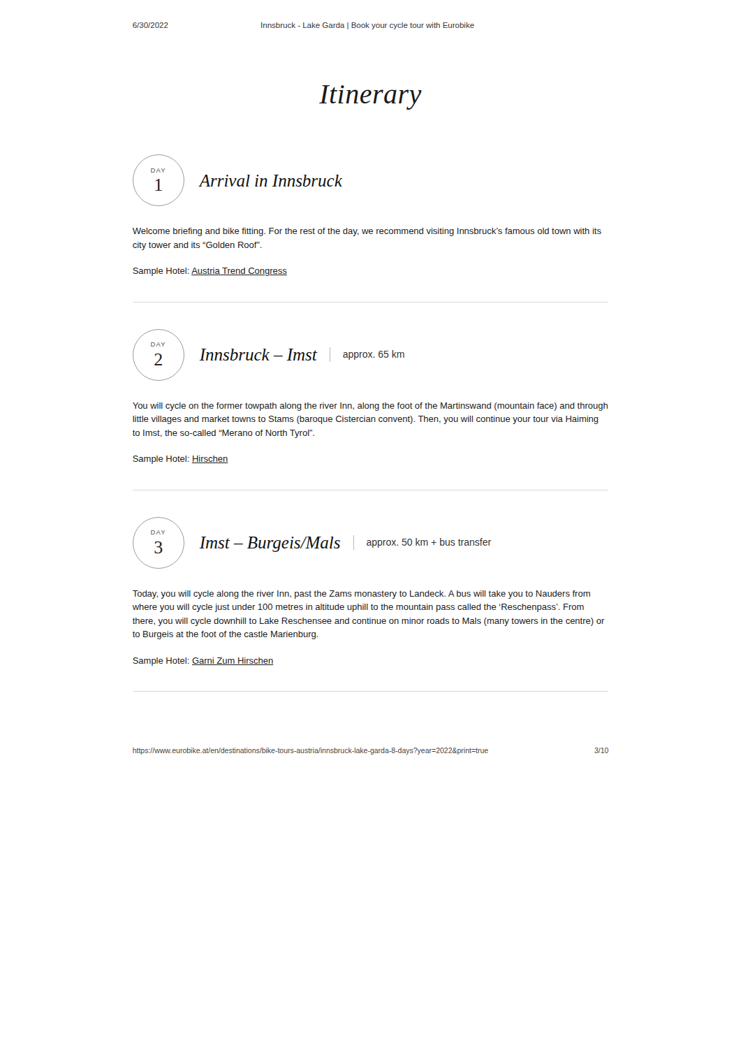6/30/2022 Innsbruck - Lake Garda | Book your cycle tour with Eurobike
Itinerary
Day 1
Arrival in Innsbruck
Welcome briefing and bike fitting. For the rest of the day, we recommend visiting Innsbruck’s famous old town with its city tower and its “Golden Roof”.
Sample Hotel: Austria Trend Congress
Day 2
Innsbruck – Imst
approx. 65 km
You will cycle on the former towpath along the river Inn, along the foot of the Martinswand (mountain face) and through little villages and market towns to Stams (baroque Cistercian convent). Then, you will continue your tour via Haiming to Imst, the so-called “Merano of North Tyrol”.
Sample Hotel: Hirschen
Day 3
Imst – Burgeis/Mals
approx. 50 km + bus transfer
Today, you will cycle along the river Inn, past the Zams monastery to Landeck. A bus will take you to Nauders from where you will cycle just under 100 metres in altitude uphill to the mountain pass called the ‘Reschenpass’. From there, you will cycle downhill to Lake Reschensee and continue on minor roads to Mals (many towers in the centre) or to Burgeis at the foot of the castle Marienburg.
Sample Hotel: Garni Zum Hirschen
https://www.eurobike.at/en/destinations/bike-tours-austria/innsbruck-lake-garda-8-days?year=2022&print=true 3/10